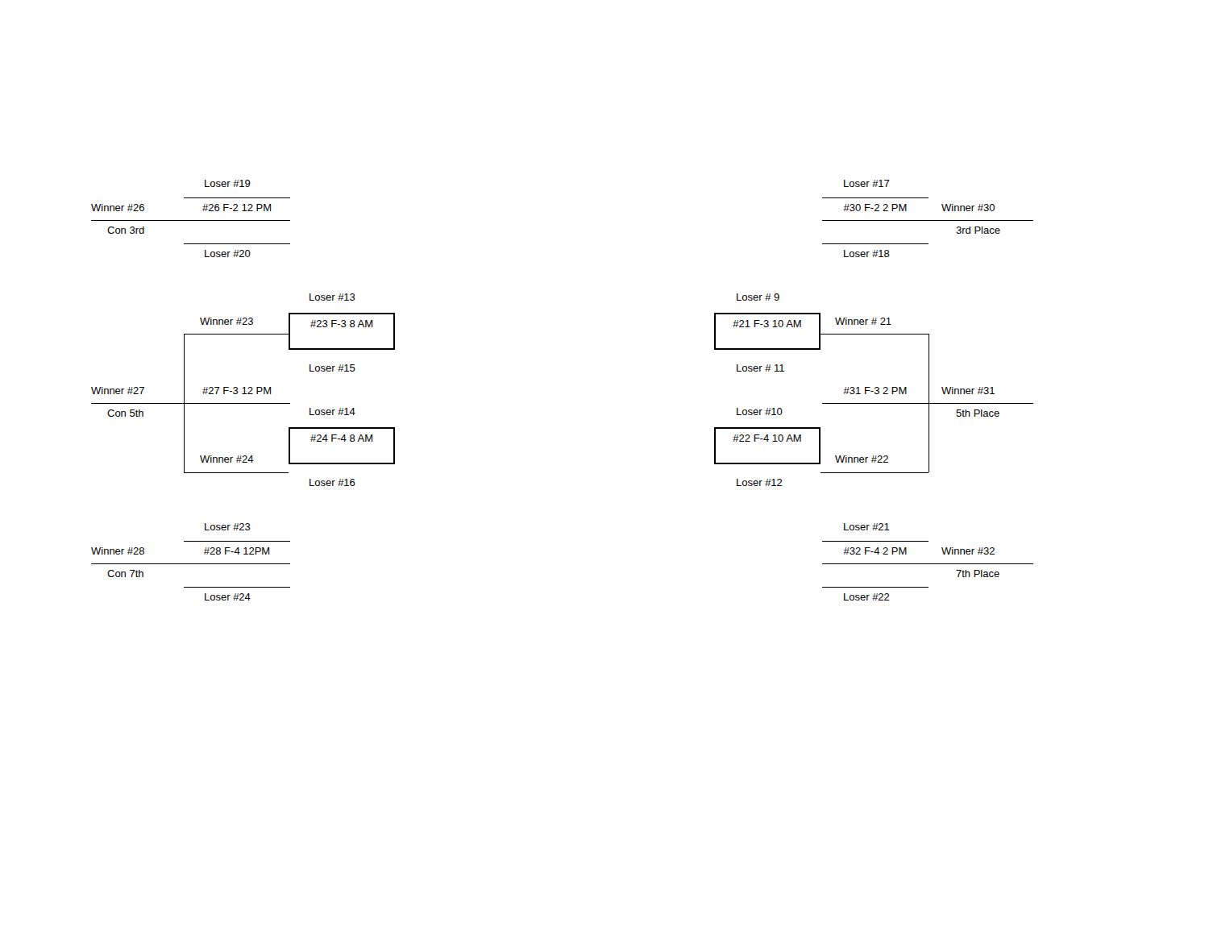Loser #19
Winner #26
#26 F-2 12 PM
Con 3rd
Loser #20
Loser #17
#30 F-2 2 PM
Winner #30
3rd Place
Loser #18
Loser #13
Winner #23
#23 F-3 8 AM
Loser #15
Winner #27
#27 F-3 12 PM
Con 5th
Loser #14
#24 F-4 8 AM
Winner #24
Loser #16
Loser # 9
#21 F-3 10 AM
Winner # 21
Loser # 11
#31 F-3 2 PM
Winner #31
5th Place
Loser #10
#22 F-4 10 AM
Winner #22
Loser #12
Loser #23
Winner #28
#28 F-4 12PM
Con 7th
Loser #24
Loser #21
#32 F-4 2 PM
Winner #32
7th Place
Loser #22